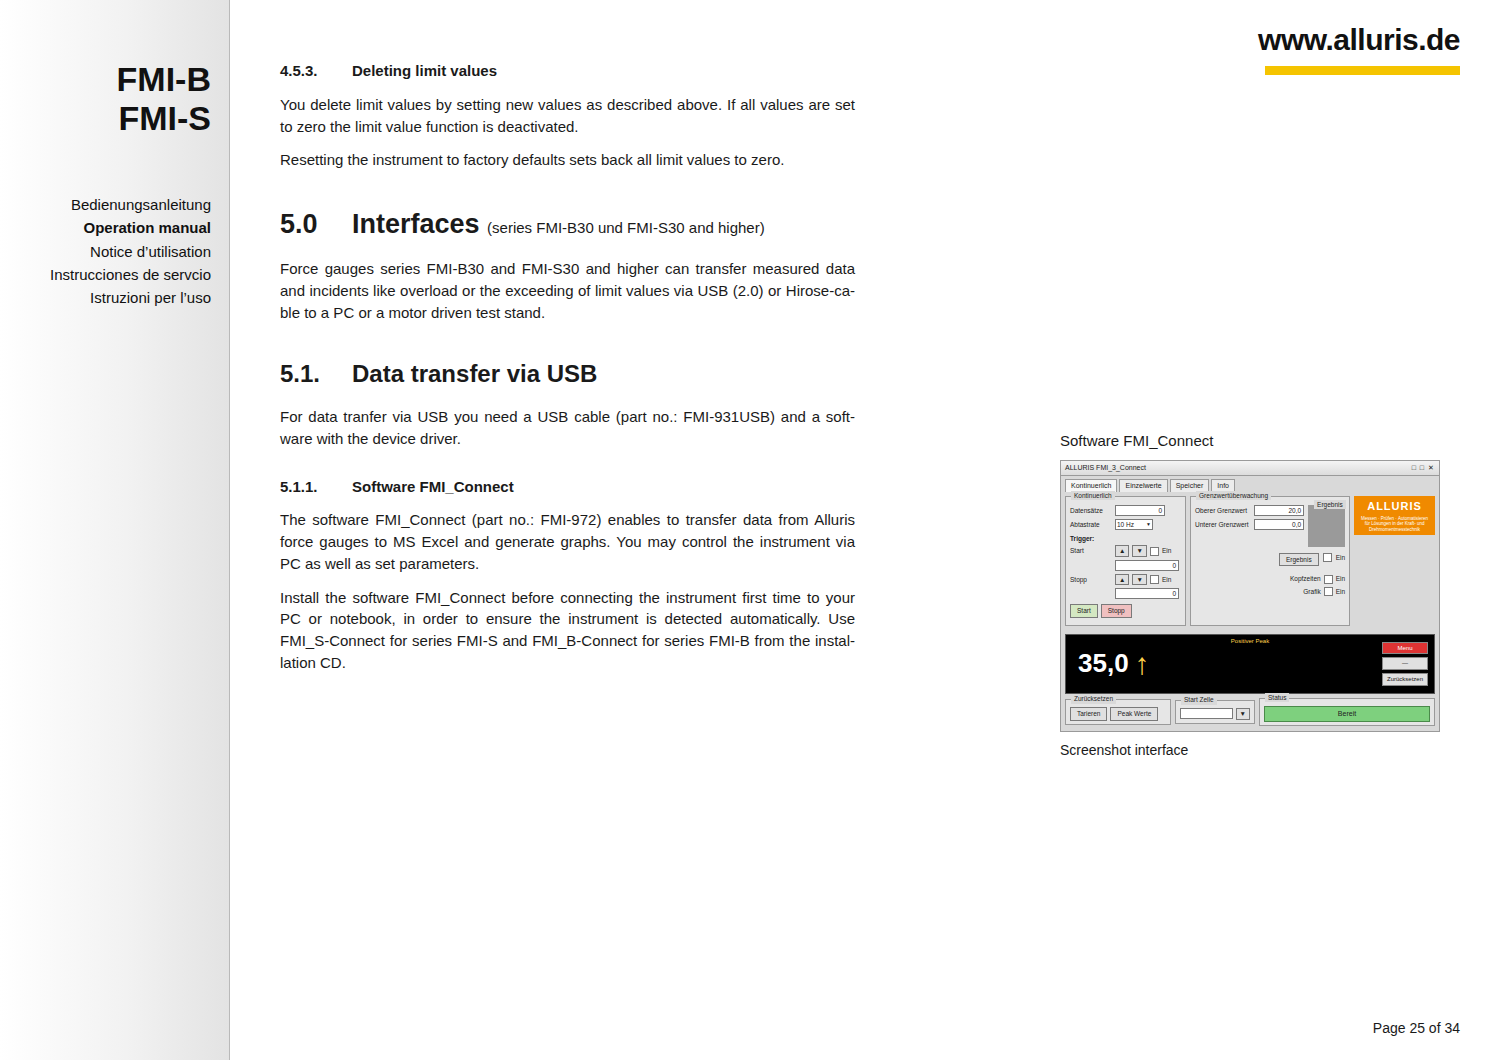www.alluris.de
FMI-B
FMI-S
Bedienungsanleitung
Operation manual
Notice d’utilisation
Instrucciones de servcio
Istruzioni per l’uso
4.5.3. Deleting limit values
You delete limit values by setting new values as described above. If all values are set to zero the limit value function is deactivated.
Resetting the instrument to factory defaults sets back all limit values to zero.
5.0 Interfaces (series FMI-B30 und FMI-S30 and higher)
Force gauges series FMI-B30 and FMI-S30 and higher can transfer measured data and incidents like overload or the exceeding of limit values via USB (2.0) or Hirose-cable to a PC or a motor driven test stand.
5.1. Data transfer via USB
For data tranfer via USB you need a USB cable (part no.: FMI-931USB) and a software with the device driver.
5.1.1. Software FMI_Connect
The software FMI_Connect (part no.: FMI-972) enables to transfer data from Alluris force gauges to MS Excel and generate graphs. You may control the instrument via PC as well as set parameters.
Install the software FMI_Connect before connecting the instrument first time to your PC or notebook, in order to ensure the instrument is detected automatically. Use FMI_S-Connect for series FMI-S and FMI_B-Connect for series FMI-B from the installation CD.
Software FMI_Connect
ALLURIS FMI_3_Connect □ □ ✕
Kontinuerlich Einzelwerte Speicher Info
Kontinuerlich
Datensätze
0
Abtastrate
10 Hz ▼
Trigger:
Start
▲
▼
Ein
0
Stopp
▲
▼
Ein
0
Start
Stopp
Grenzwertüberwachung
Oberer Grenzwert
20,0
Unterer Grenzwert
0,0
Ergebnis
Ergebnis
Ein
Kopfzeiten Ein
Grafik Ein
ALLURIS
Messen · Prüfen · Automatisieren
für Lösungen in der Kraft- und Drehmomentmesstechnik
Positiver Peak 35,0 ↑
Menu
—
Zurücksetzen
Zurücksetzen
Tarieren
Peak Werte
Start Zelle
▼
Status
Bereit
Screenshot interface
Page 25 of 34